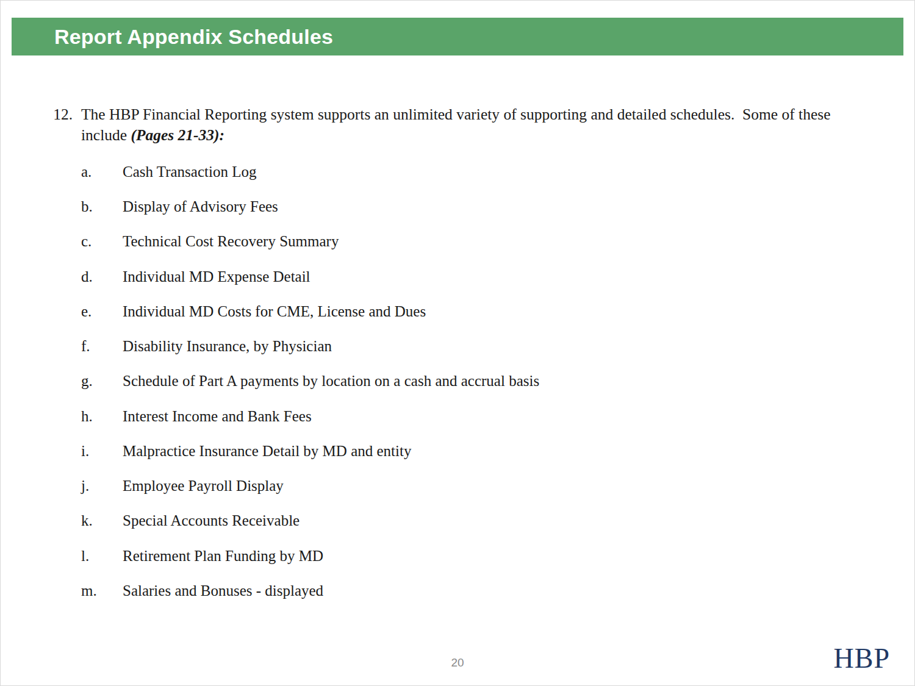Report Appendix Schedules
12.
The HBP Financial Reporting system supports an unlimited variety of supporting and detailed schedules. Some of these include (Pages 21-33):
a. Cash Transaction Log
b. Display of Advisory Fees
c. Technical Cost Recovery Summary
d. Individual MD Expense Detail
e. Individual MD Costs for CME, License and Dues
f. Disability Insurance, by Physician
g. Schedule of Part A payments by location on a cash and accrual basis
h. Interest Income and Bank Fees
i. Malpractice Insurance Detail by MD and entity
j. Employee Payroll Display
k. Special Accounts Receivable
l. Retirement Plan Funding by MD
m. Salaries and Bonuses - displayed
20
HBP